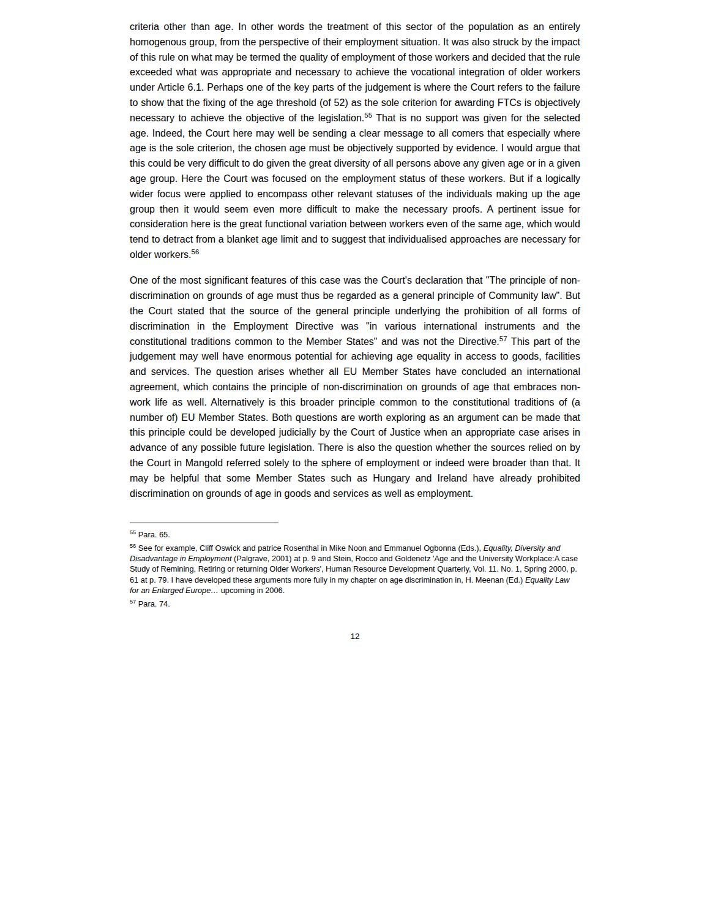criteria other than age. In other words the treatment of this sector of the population as an entirely homogenous group, from the perspective of their employment situation. It was also struck by the impact of this rule on what may be termed the quality of employment of those workers and decided that the rule exceeded what was appropriate and necessary to achieve the vocational integration of older workers under Article 6.1. Perhaps one of the key parts of the judgement is where the Court refers to the failure to show that the fixing of the age threshold (of 52) as the sole criterion for awarding FTCs is objectively necessary to achieve the objective of the legislation.55 That is no support was given for the selected age. Indeed, the Court here may well be sending a clear message to all comers that especially where age is the sole criterion, the chosen age must be objectively supported by evidence. I would argue that this could be very difficult to do given the great diversity of all persons above any given age or in a given age group. Here the Court was focused on the employment status of these workers. But if a logically wider focus were applied to encompass other relevant statuses of the individuals making up the age group then it would seem even more difficult to make the necessary proofs. A pertinent issue for consideration here is the great functional variation between workers even of the same age, which would tend to detract from a blanket age limit and to suggest that individualised approaches are necessary for older workers.56
One of the most significant features of this case was the Court's declaration that "The principle of non-discrimination on grounds of age must thus be regarded as a general principle of Community law". But the Court stated that the source of the general principle underlying the prohibition of all forms of discrimination in the Employment Directive was "in various international instruments and the constitutional traditions common to the Member States" and was not the Directive.57 This part of the judgement may well have enormous potential for achieving age equality in access to goods, facilities and services. The question arises whether all EU Member States have concluded an international agreement, which contains the principle of non-discrimination on grounds of age that embraces non-work life as well. Alternatively is this broader principle common to the constitutional traditions of (a number of) EU Member States. Both questions are worth exploring as an argument can be made that this principle could be developed judicially by the Court of Justice when an appropriate case arises in advance of any possible future legislation. There is also the question whether the sources relied on by the Court in Mangold referred solely to the sphere of employment or indeed were broader than that. It may be helpful that some Member States such as Hungary and Ireland have already prohibited discrimination on grounds of age in goods and services as well as employment.
55 Para. 65.
56 See for example, Cliff Oswick and patrice Rosenthal in Mike Noon and Emmanuel Ogbonna (Eds.), Equality, Diversity and Disadvantage in Employment (Palgrave, 2001) at p. 9 and Stein, Rocco and Goldenetz 'Age and the University Workplace:A case Study of Remining, Retiring or returning Older Workers', Human Resource Development Quarterly, Vol. 11. No. 1, Spring 2000, p. 61 at p. 79. I have developed these arguments more fully in my chapter on age discrimination in, H. Meenan (Ed.) Equality Law for an Enlarged Europe… upcoming in 2006.
57 Para. 74.
12